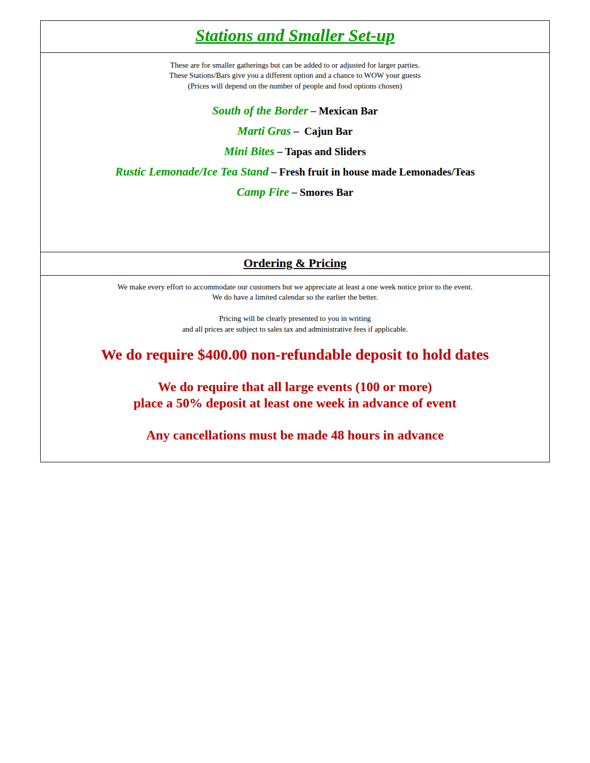Stations and Smaller Set-up
These are for smaller gatherings but can be added to or adjusted for larger parties.
These Stations/Bars give you a different option and a chance to WOW your guests
(Prices will depend on the number of people and food options chosen)
South of the Border – Mexican Bar
Marti Gras – Cajun Bar
Mini Bites – Tapas and Sliders
Rustic Lemonade/Ice Tea Stand – Fresh fruit in house made Lemonades/Teas
Camp Fire – Smores Bar
Ordering & Pricing
We make every effort to accommodate our customers but we appreciate at least a one week notice prior to the event.
We do have a limited calendar so the earlier the better.
Pricing will be clearly presented to you in writing
and all prices are subject to sales tax and administrative fees if applicable.
We do require $400.00 non-refundable deposit to hold dates
We do require that all large events (100 or more)
place a 50% deposit at least one week in advance of event
Any cancellations must be made 48 hours in advance